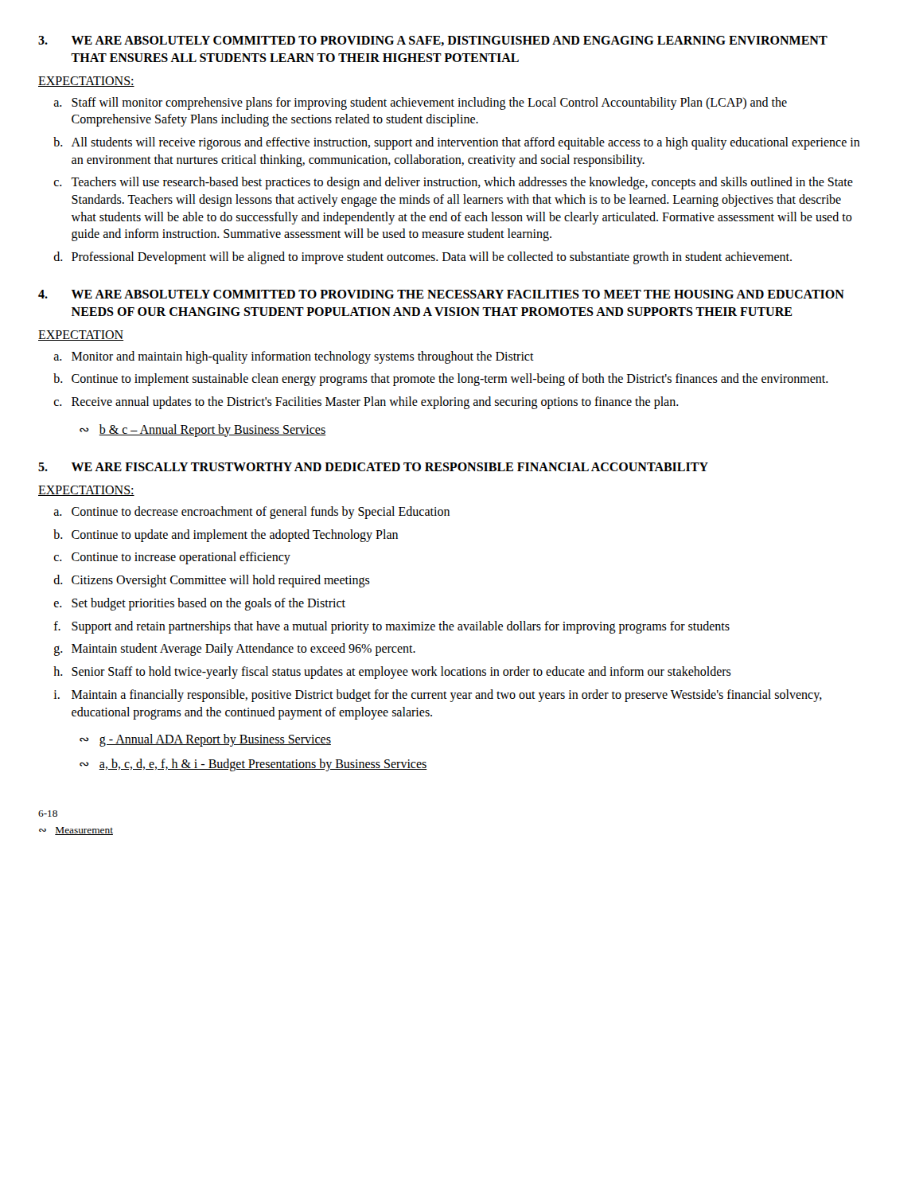3.
WE ARE ABSOLUTELY COMMITTED TO PROVIDING A SAFE, DISTINGUISHED AND ENGAGING LEARNING ENVIRONMENT THAT ENSURES ALL STUDENTS LEARN TO THEIR HIGHEST POTENTIAL
EXPECTATIONS:
a. Staff will monitor comprehensive plans for improving student achievement including the Local Control Accountability Plan (LCAP) and the Comprehensive Safety Plans including the sections related to student discipline.
b. All students will receive rigorous and effective instruction, support and intervention that afford equitable access to a high quality educational experience in an environment that nurtures critical thinking, communication, collaboration, creativity and social responsibility.
c. Teachers will use research-based best practices to design and deliver instruction, which addresses the knowledge, concepts and skills outlined in the State Standards. Teachers will design lessons that actively engage the minds of all learners with that which is to be learned. Learning objectives that describe what students will be able to do successfully and independently at the end of each lesson will be clearly articulated. Formative assessment will be used to guide and inform instruction. Summative assessment will be used to measure student learning.
d. Professional Development will be aligned to improve student outcomes. Data will be collected to substantiate growth in student achievement.
4.
WE ARE ABSOLUTELY COMMITTED TO PROVIDING THE NECESSARY FACILITIES TO MEET THE HOUSING AND EDUCATION NEEDS OF OUR CHANGING STUDENT POPULATION AND A VISION THAT PROMOTES AND SUPPORTS THEIR FUTURE
EXPECTATION
a. Monitor and maintain high-quality information technology systems throughout the District
b. Continue to implement sustainable clean energy programs that promote the long-term well-being of both the District's finances and the environment.
c. Receive annual updates to the District's Facilities Master Plan while exploring and securing options to finance the plan.
∾ b & c – Annual Report by Business Services
5.
WE ARE FISCALLY TRUSTWORTHY AND DEDICATED TO RESPONSIBLE FINANCIAL ACCOUNTABILITY
EXPECTATIONS:
a. Continue to decrease encroachment of general funds by Special Education
b. Continue to update and implement the adopted Technology Plan
c. Continue to increase operational efficiency
d. Citizens Oversight Committee will hold required meetings
e. Set budget priorities based on the goals of the District
f. Support and retain partnerships that have a mutual priority to maximize the available dollars for improving programs for students
g. Maintain student Average Daily Attendance to exceed 96% percent.
h. Senior Staff to hold twice-yearly fiscal status updates at employee work locations in order to educate and inform our stakeholders
i. Maintain a financially responsible, positive District budget for the current year and two out years in order to preserve Westside's financial solvency, educational programs and the continued payment of employee salaries.
∾ g - Annual ADA Report by Business Services
∾ a, b, c, d, e, f, h & i - Budget Presentations by Business Services
6-18
∾ Measurement